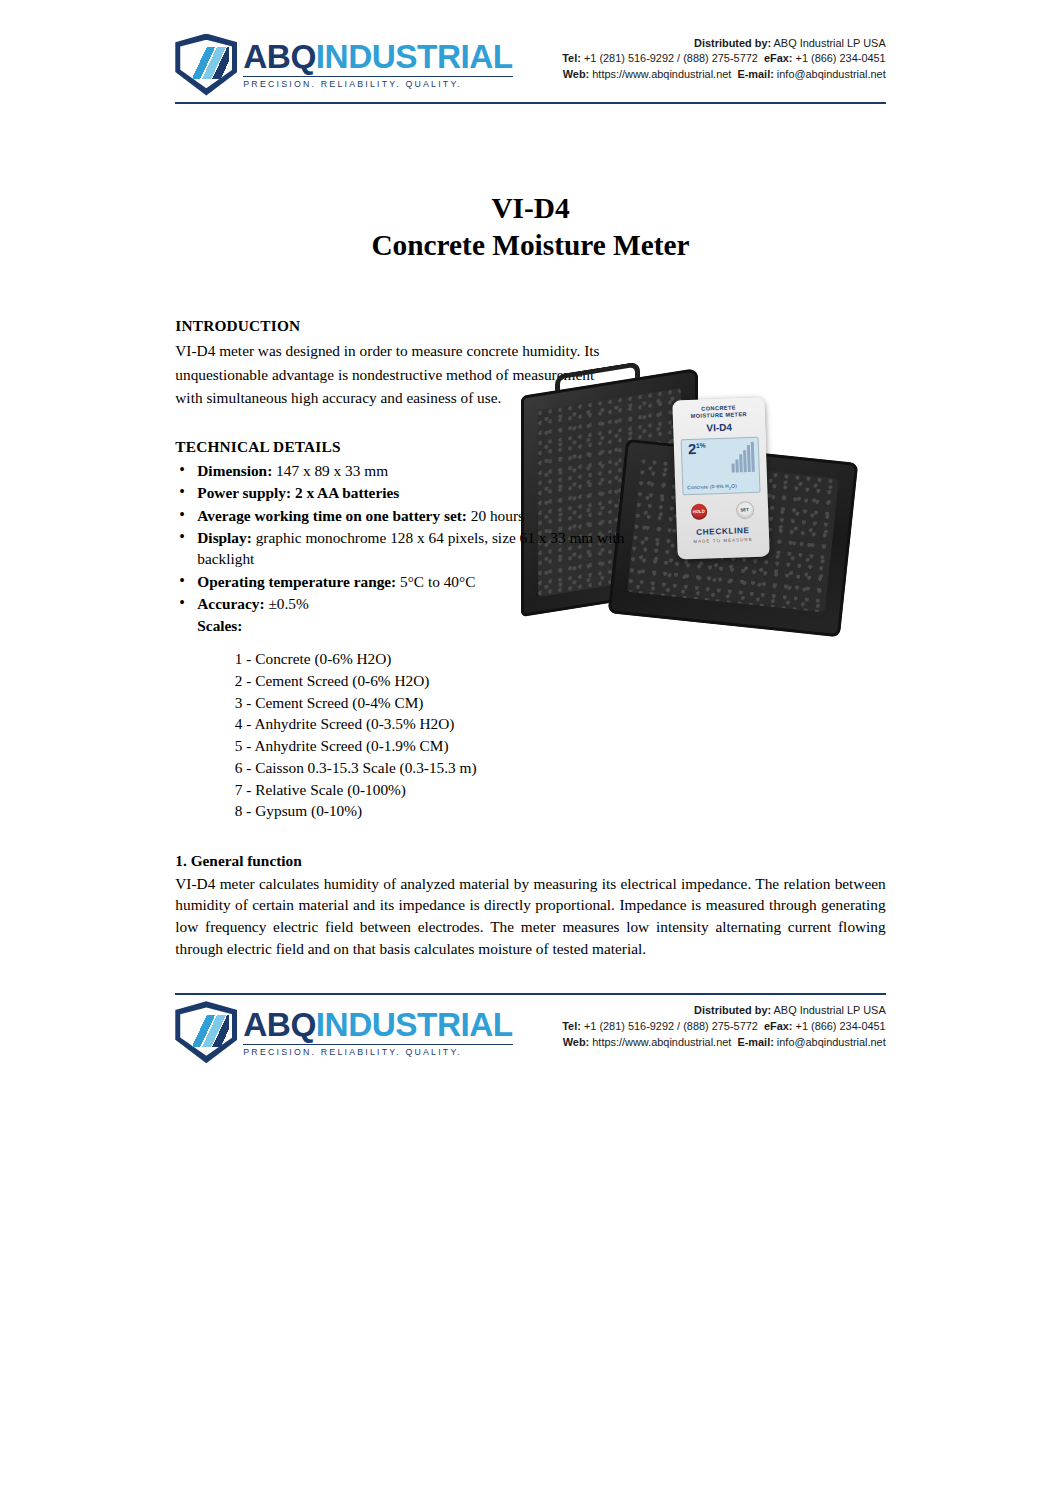ABQ INDUSTRIAL
PRECISION. RELIABILITY. QUALITY.
Distributed by: ABQ Industrial LP USA
Tel: +1 (281) 516-9292 / (888) 275-5772 eFax: +1 (866) 234-0451
Web: https://www.abqindustrial.net E-mail: info@abqindustrial.net
VI-D4 Concrete Moisture Meter
INTRODUCTION
VI-D4 meter was designed in order to measure concrete humidity. Its unquestionable advantage is nondestructive method of measurement with simultaneous high accuracy and easiness of use.
CONCRETE
MOISTURE METER
VI-D4
21%
Concrete (0-6% H2O)
HOLD
SET
CHECKLINEMADE TO MEASURE
TECHNICAL DETAILS
Dimension: 147 x 89 x 33 mm
Power supply: 2 x AA batteries
Average working time on one battery set: 20 hours
Display: graphic monochrome 128 x 64 pixels, size 61 x 33 mm with backlight
Operating temperature range: 5°C to 40°C
Accuracy: ±0.5%
Scales:
1 - Concrete (0-6% H2O)
2 - Cement Screed (0-6% H2O)
3 - Cement Screed (0-4% CM)
4 - Anhydrite Screed (0-3.5% H2O)
5 - Anhydrite Screed (0-1.9% CM)
6 - Caisson 0.3-15.3 Scale (0.3-15.3 m)
7 - Relative Scale (0-100%)
8 - Gypsum (0-10%)
1. General function
VI-D4 meter calculates humidity of analyzed material by measuring its electrical impedance. The relation between humidity of certain material and its impedance is directly proportional. Impedance is measured through generating low frequency electric field between electrodes. The meter measures low intensity alternating current flowing through electric field and on that basis calculates moisture of tested material.
ABQ INDUSTRIAL
PRECISION. RELIABILITY. QUALITY.
Distributed by: ABQ Industrial LP USA
Tel: +1 (281) 516-9292 / (888) 275-5772 eFax: +1 (866) 234-0451
Web: https://www.abqindustrial.net E-mail: info@abqindustrial.net